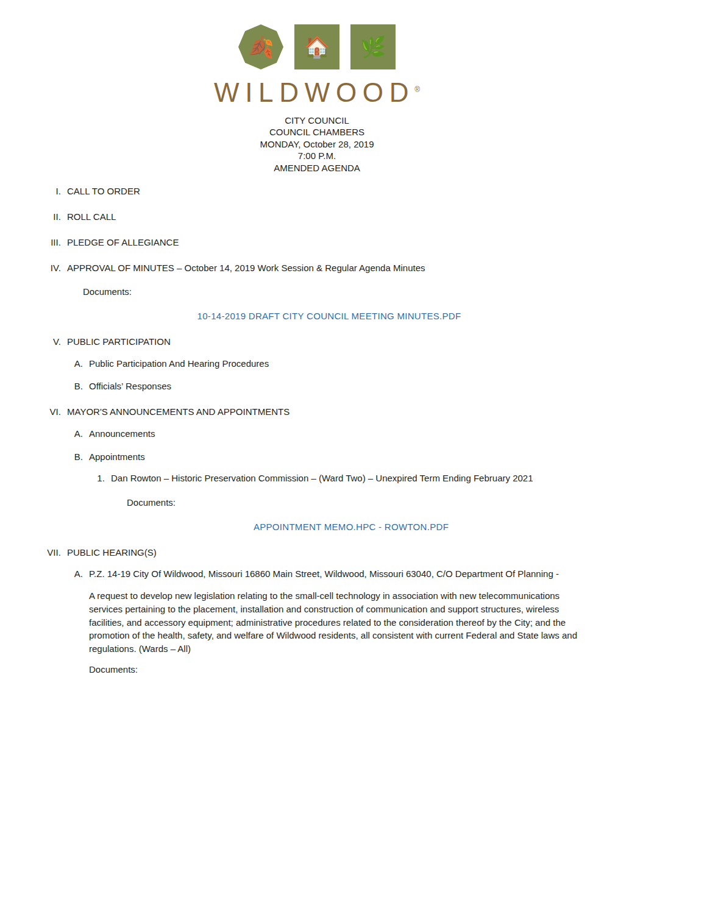🍂
🏠
🌿
WILDWOOD®
CITY COUNCIL
COUNCIL CHAMBERS
MONDAY, October 28, 2019
7:00 P.M.
AMENDED AGENDA
CALL TO ORDER
ROLL CALL
PLEDGE OF ALLEGIANCE
APPROVAL OF MINUTES – October 14, 2019 Work Session & Regular Agenda Minutes
Documents:
10-14-2019 DRAFT CITY COUNCIL MEETING MINUTES.PDF
PUBLIC PARTICIPATION
Public Participation And Hearing Procedures
Officials’ Responses
MAYOR'S ANNOUNCEMENTS AND APPOINTMENTS
Announcements
Appointments
Dan Rowton – Historic Preservation Commission – (Ward Two) – Unexpired Term Ending February 2021
Documents:
APPOINTMENT MEMO.HPC - ROWTON.PDF
PUBLIC HEARING(S)
P.Z. 14-19 City Of Wildwood, Missouri 16860 Main Street, Wildwood, Missouri 63040, C/O Department Of Planning -
A request to develop new legislation relating to the small-cell technology in association with new telecommunications services pertaining to the placement, installation and construction of communication and support structures, wireless facilities, and accessory equipment; administrative procedures related to the consideration thereof by the City; and the promotion of the health, safety, and welfare of Wildwood residents, all consistent with current Federal and State laws and regulations. (Wards – All)
Documents: